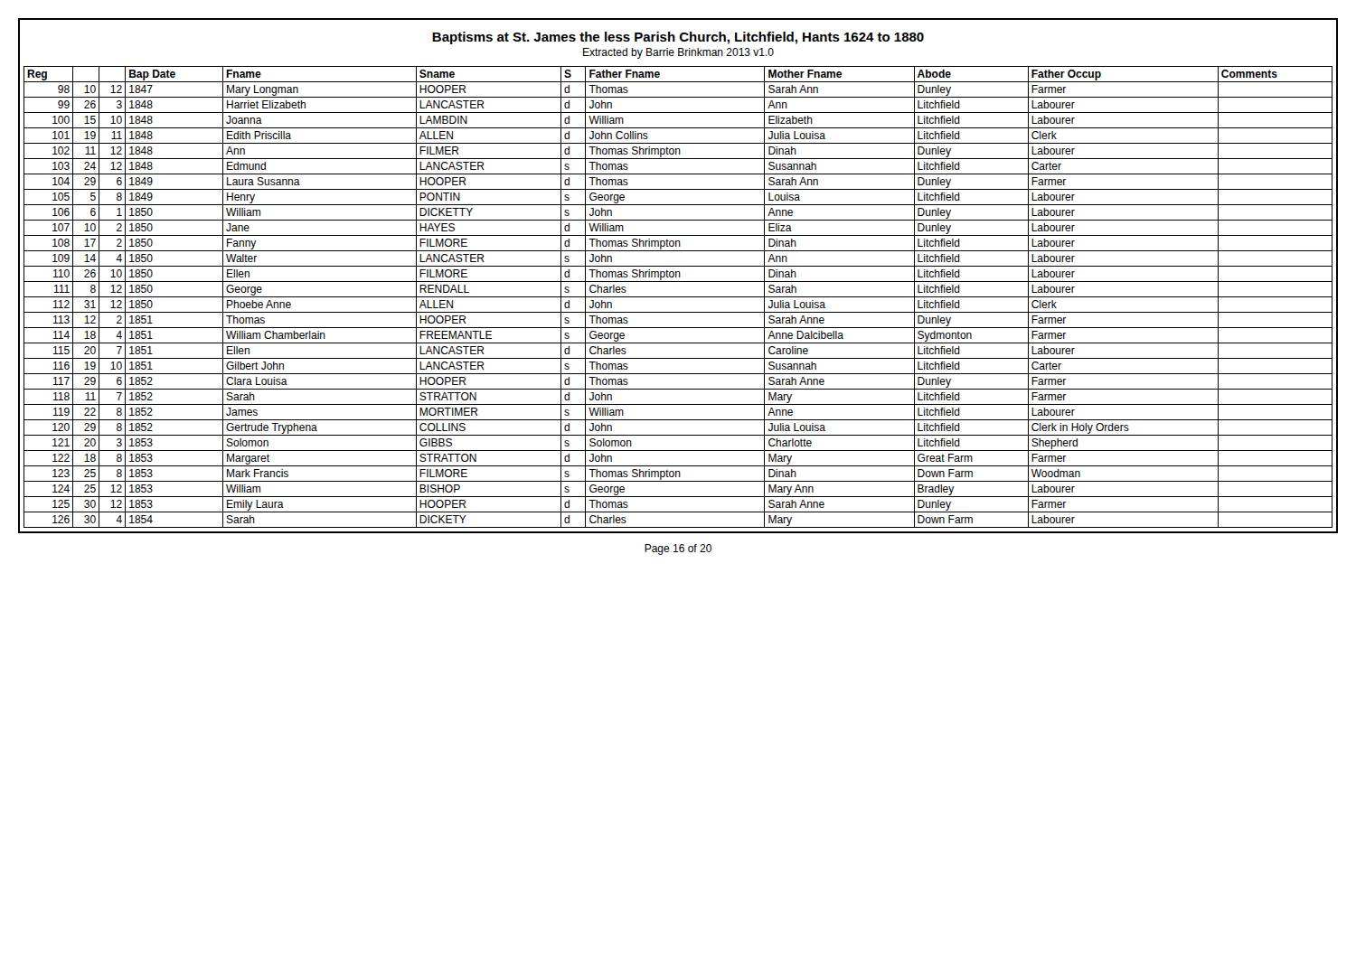Baptisms at St. James the less Parish Church, Litchfield, Hants 1624 to 1880
Extracted by Barrie Brinkman 2013 v1.0
| Reg | | | Bap Date | Fname | Sname | S | Father Fname | Mother Fname | Abode | Father Occup | Comments |
| --- | --- | --- | --- | --- | --- | --- | --- | --- | --- | --- | --- |
| 98 | 10 | 12 | 1847 | Mary Longman | HOOPER | d | Thomas | Sarah Ann | Dunley | Farmer | |
| 99 | 26 | 3 | 1848 | Harriet Elizabeth | LANCASTER | d | John | Ann | Litchfield | Labourer | |
| 100 | 15 | 10 | 1848 | Joanna | LAMBDIN | d | William | Elizabeth | Litchfield | Labourer | |
| 101 | 19 | 11 | 1848 | Edith Priscilla | ALLEN | d | John Collins | Julia Louisa | Litchfield | Clerk | |
| 102 | 11 | 12 | 1848 | Ann | FILMER | d | Thomas Shrimpton | Dinah | Dunley | Labourer | |
| 103 | 24 | 12 | 1848 | Edmund | LANCASTER | s | Thomas | Susannah | Litchfield | Carter | |
| 104 | 29 | 6 | 1849 | Laura Susanna | HOOPER | d | Thomas | Sarah Ann | Dunley | Farmer | |
| 105 | 5 | 8 | 1849 | Henry | PONTIN | s | George | Louisa | Litchfield | Labourer | |
| 106 | 6 | 1 | 1850 | William | DICKETTY | s | John | Anne | Dunley | Labourer | |
| 107 | 10 | 2 | 1850 | Jane | HAYES | d | William | Eliza | Dunley | Labourer | |
| 108 | 17 | 2 | 1850 | Fanny | FILMORE | d | Thomas Shrimpton | Dinah | Litchfield | Labourer | |
| 109 | 14 | 4 | 1850 | Walter | LANCASTER | s | John | Ann | Litchfield | Labourer | |
| 110 | 26 | 10 | 1850 | Ellen | FILMORE | d | Thomas Shrimpton | Dinah | Litchfield | Labourer | |
| 111 | 8 | 12 | 1850 | George | RENDALL | s | Charles | Sarah | Litchfield | Labourer | |
| 112 | 31 | 12 | 1850 | Phoebe Anne | ALLEN | d | John | Julia Louisa | Litchfield | Clerk | |
| 113 | 12 | 2 | 1851 | Thomas | HOOPER | s | Thomas | Sarah Anne | Dunley | Farmer | |
| 114 | 18 | 4 | 1851 | William Chamberlain | FREEMANTLE | s | George | Anne Dalcibella | Sydmonton | Farmer | |
| 115 | 20 | 7 | 1851 | Ellen | LANCASTER | d | Charles | Caroline | Litchfield | Labourer | |
| 116 | 19 | 10 | 1851 | Gilbert John | LANCASTER | s | Thomas | Susannah | Litchfield | Carter | |
| 117 | 29 | 6 | 1852 | Clara Louisa | HOOPER | d | Thomas | Sarah Anne | Dunley | Farmer | |
| 118 | 11 | 7 | 1852 | Sarah | STRATTON | d | John | Mary | Litchfield | Farmer | |
| 119 | 22 | 8 | 1852 | James | MORTIMER | s | William | Anne | Litchfield | Labourer | |
| 120 | 29 | 8 | 1852 | Gertrude Tryphena | COLLINS | d | John | Julia Louisa | Litchfield | Clerk in Holy Orders | |
| 121 | 20 | 3 | 1853 | Solomon | GIBBS | s | Solomon | Charlotte | Litchfield | Shepherd | |
| 122 | 18 | 8 | 1853 | Margaret | STRATTON | d | John | Mary | Great Farm | Farmer | |
| 123 | 25 | 8 | 1853 | Mark Francis | FILMORE | s | Thomas Shrimpton | Dinah | Down Farm | Woodman | |
| 124 | 25 | 12 | 1853 | William | BISHOP | s | George | Mary Ann | Bradley | Labourer | |
| 125 | 30 | 12 | 1853 | Emily Laura | HOOPER | d | Thomas | Sarah Anne | Dunley | Farmer | |
| 126 | 30 | 4 | 1854 | Sarah | DICKETY | d | Charles | Mary | Down Farm | Labourer | |
Page 16 of 20